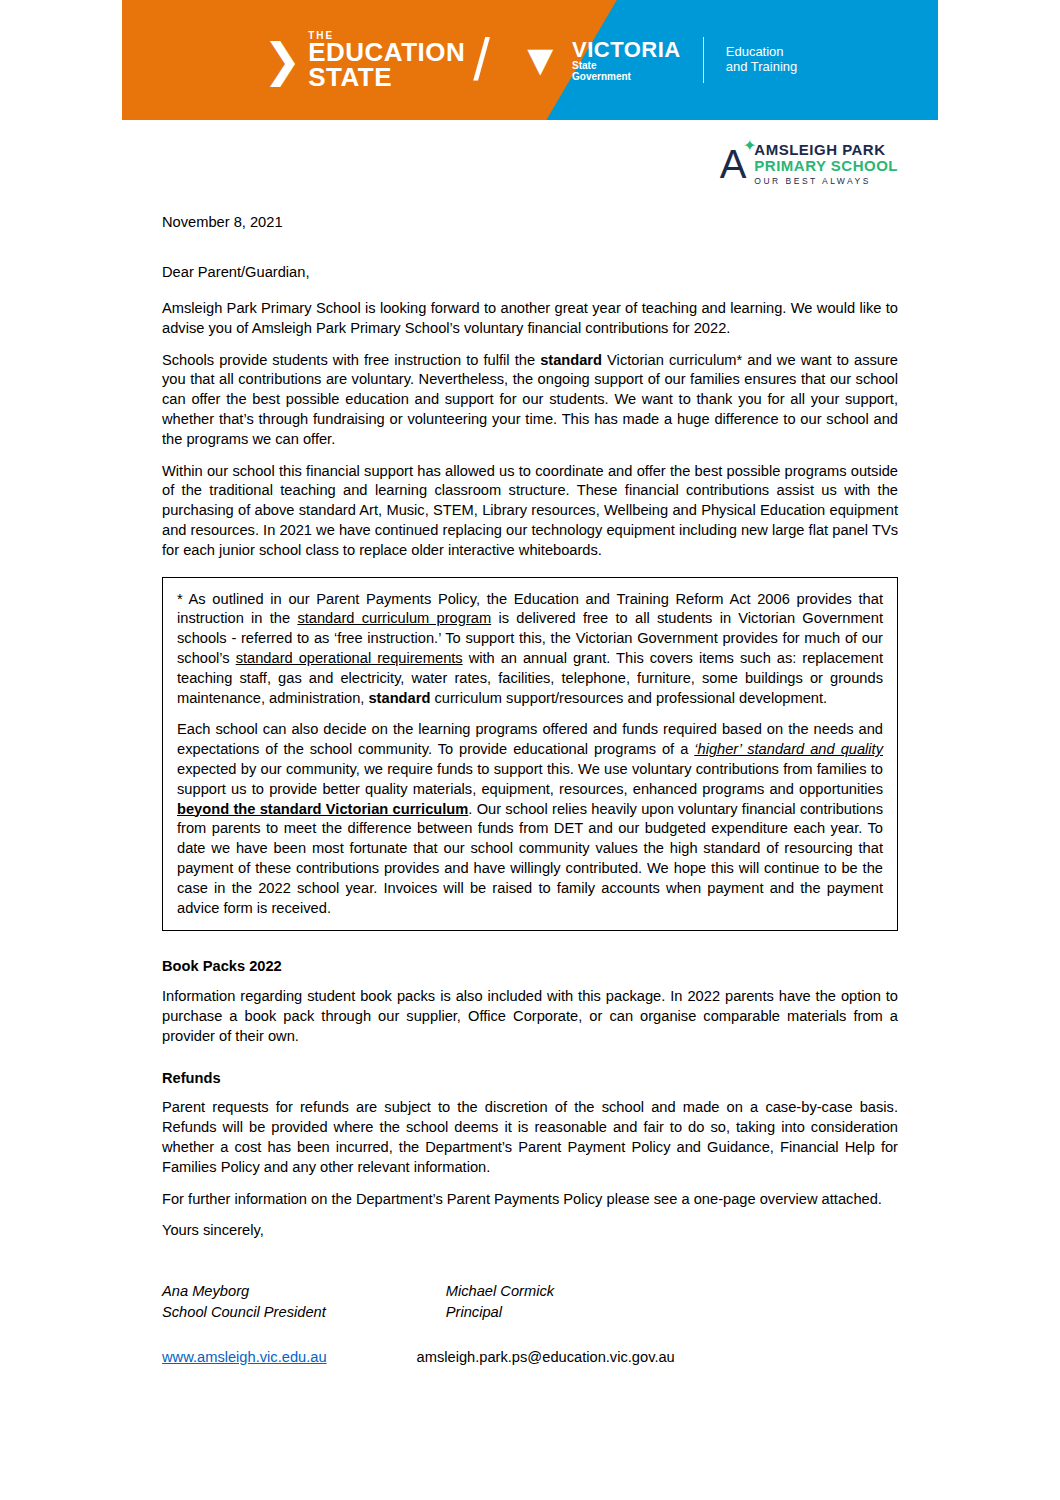❯ THE EDUCATION STATE /
▼ VICTORIA State Government Education and Training
A✦ AMSLEIGH PARK PRIMARY SCHOOL OUR BEST ALWAYS
November 8, 2021
Dear Parent/Guardian,
Amsleigh Park Primary School is looking forward to another great year of teaching and learning. We would like to advise you of Amsleigh Park Primary School’s voluntary financial contributions for 2022.
Schools provide students with free instruction to fulfil the standard Victorian curriculum* and we want to assure you that all contributions are voluntary. Nevertheless, the ongoing support of our families ensures that our school can offer the best possible education and support for our students. We want to thank you for all your support, whether that’s through fundraising or volunteering your time. This has made a huge difference to our school and the programs we can offer.
Within our school this financial support has allowed us to coordinate and offer the best possible programs outside of the traditional teaching and learning classroom structure. These financial contributions assist us with the purchasing of above standard Art, Music, STEM, Library resources, Wellbeing and Physical Education equipment and resources. In 2021 we have continued replacing our technology equipment including new large flat panel TVs for each junior school class to replace older interactive whiteboards.
* As outlined in our Parent Payments Policy, the Education and Training Reform Act 2006 provides that instruction in the standard curriculum program is delivered free to all students in Victorian Government schools - referred to as ‘free instruction.’ To support this, the Victorian Government provides for much of our school’s standard operational requirements with an annual grant. This covers items such as: replacement teaching staff, gas and electricity, water rates, facilities, telephone, furniture, some buildings or grounds maintenance, administration, standard curriculum support/resources and professional development.
Each school can also decide on the learning programs offered and funds required based on the needs and expectations of the school community. To provide educational programs of a ‘higher’ standard and quality expected by our community, we require funds to support this. We use voluntary contributions from families to support us to provide better quality materials, equipment, resources, enhanced programs and opportunities beyond the standard Victorian curriculum. Our school relies heavily upon voluntary financial contributions from parents to meet the difference between funds from DET and our budgeted expenditure each year. To date we have been most fortunate that our school community values the high standard of resourcing that payment of these contributions provides and have willingly contributed. We hope this will continue to be the case in the 2022 school year. Invoices will be raised to family accounts when payment and the payment advice form is received.
Book Packs 2022
Information regarding student book packs is also included with this package. In 2022 parents have the option to purchase a book pack through our supplier, Office Corporate, or can organise comparable materials from a provider of their own.
Refunds
Parent requests for refunds are subject to the discretion of the school and made on a case-by-case basis. Refunds will be provided where the school deems it is reasonable and fair to do so, taking into consideration whether a cost has been incurred, the Department’s Parent Payment Policy and Guidance, Financial Help for Families Policy and any other relevant information.
For further information on the Department’s Parent Payments Policy please see a one-page overview attached.
Yours sincerely,
Ana Meyborg
School Council President
Michael Cormick
Principal
www.amsleigh.vic.edu.au amsleigh.park.ps@education.vic.gov.au